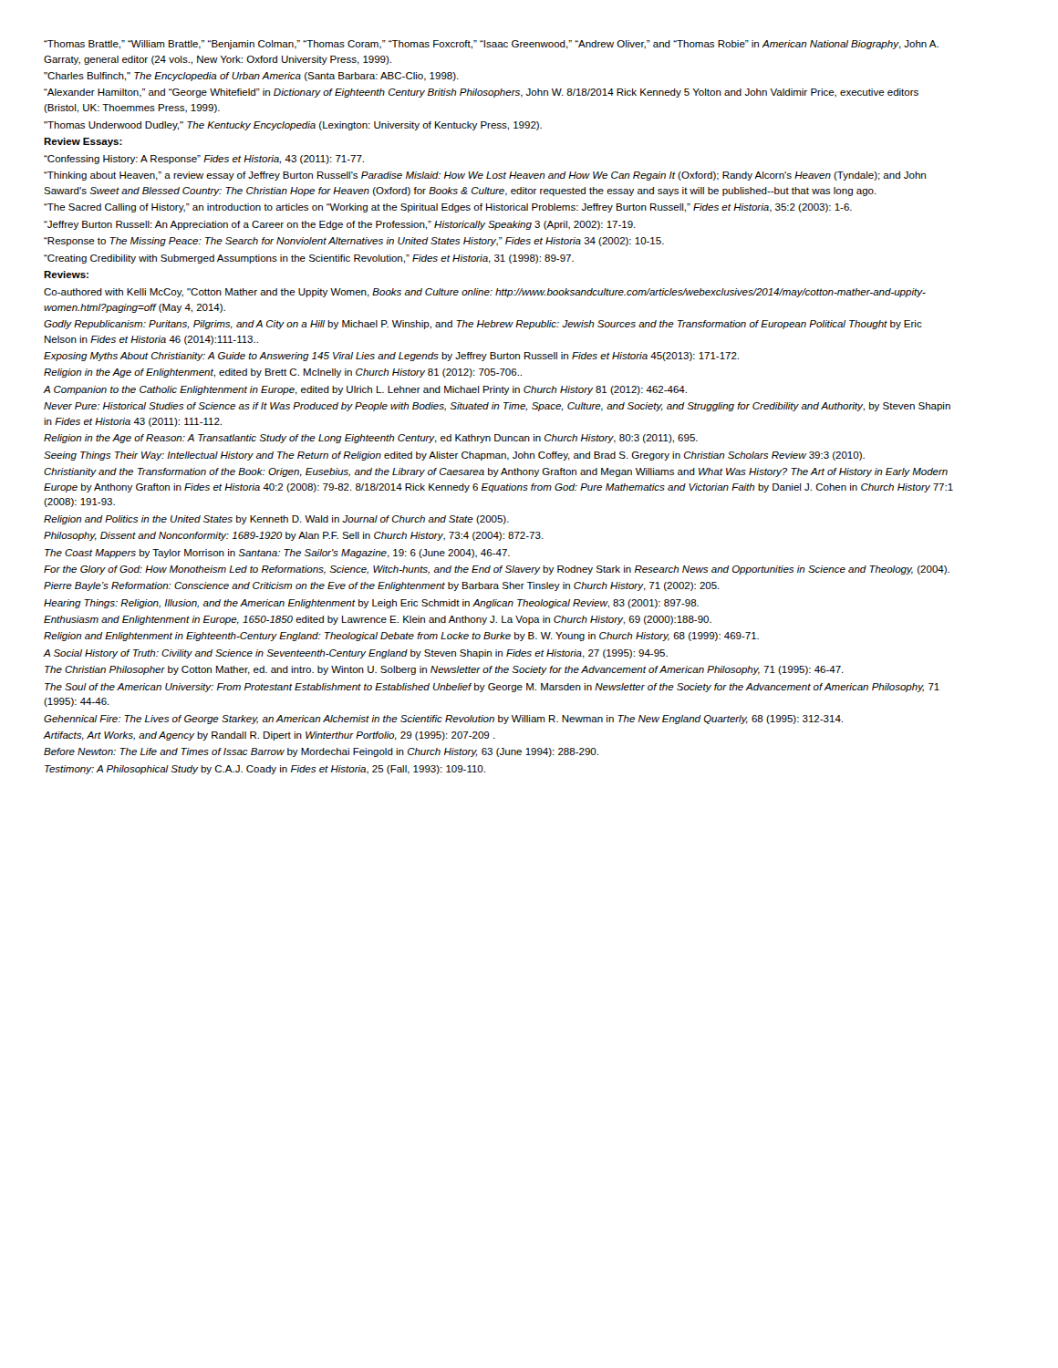“Thomas Brattle,” “William Brattle,” “Benjamin Colman,” “Thomas Coram,” “Thomas Foxcroft,” “Isaac Greenwood,” “Andrew Oliver,” and “Thomas Robie” in American National Biography, John A. Garraty, general editor (24 vols., New York: Oxford University Press, 1999).
"Charles Bulfinch," The Encyclopedia of Urban America (Santa Barbara: ABC-Clio, 1998).
“Alexander Hamilton,” and “George Whitefield” in Dictionary of Eighteenth Century British Philosophers, John W. 8/18/2014 Rick Kennedy 5 Yolton and John Valdimir Price, executive editors (Bristol, UK: Thoemmes Press, 1999).
"Thomas Underwood Dudley," The Kentucky Encyclopedia (Lexington: University of Kentucky Press, 1992).
Review Essays:
“Confessing History: A Response” Fides et Historia, 43 (2011): 71-77.
“Thinking about Heaven,” a review essay of Jeffrey Burton Russell's Paradise Mislaid: How We Lost Heaven and How We Can Regain It (Oxford); Randy Alcorn's Heaven (Tyndale); and John Saward's Sweet and Blessed Country: The Christian Hope for Heaven (Oxford) for Books & Culture, editor requested the essay and says it will be published--but that was long ago.
“The Sacred Calling of History,” an introduction to articles on “Working at the Spiritual Edges of Historical Problems: Jeffrey Burton Russell,” Fides et Historia, 35:2 (2003): 1-6.
“Jeffrey Burton Russell: An Appreciation of a Career on the Edge of the Profession,” Historically Speaking 3 (April, 2002): 17-19.
“Response to The Missing Peace: The Search for Nonviolent Alternatives in United States History,” Fides et Historia 34 (2002): 10-15.
“Creating Credibility with Submerged Assumptions in the Scientific Revolution,” Fides et Historia, 31 (1998): 89-97.
Reviews:
Co-authored with Kelli McCoy, "Cotton Mather and the Uppity Women, Books and Culture online: http://www.booksandculture.com/articles/webexclusives/2014/may/cotton-mather-and-uppity-women.html?paging=off (May 4, 2014).
Godly Republicanism: Puritans, Pilgrims, and A City on a Hill by Michael P. Winship, and The Hebrew Republic: Jewish Sources and the Transformation of European Political Thought by Eric Nelson in Fides et Historia 46 (2014):111-113..
Exposing Myths About Christianity: A Guide to Answering 145 Viral Lies and Legends by Jeffrey Burton Russell in Fides et Historia 45(2013): 171-172.
Religion in the Age of Enlightenment, edited by Brett C. McInelly in Church History 81 (2012): 705-706..
A Companion to the Catholic Enlightenment in Europe, edited by Ulrich L. Lehner and Michael Printy in Church History 81 (2012): 462-464.
Never Pure: Historical Studies of Science as if It Was Produced by People with Bodies, Situated in Time, Space, Culture, and Society, and Struggling for Credibility and Authority, by Steven Shapin in Fides et Historia 43 (2011): 111-112.
Religion in the Age of Reason: A Transatlantic Study of the Long Eighteenth Century, ed Kathryn Duncan in Church History, 80:3 (2011), 695.
Seeing Things Their Way: Intellectual History and The Return of Religion edited by Alister Chapman, John Coffey, and Brad S. Gregory in Christian Scholars Review 39:3 (2010).
Christianity and the Transformation of the Book: Origen, Eusebius, and the Library of Caesarea by Anthony Grafton and Megan Williams and What Was History? The Art of History in Early Modern Europe by Anthony Grafton in Fides et Historia 40:2 (2008): 79-82. 8/18/2014 Rick Kennedy 6 Equations from God: Pure Mathematics and Victorian Faith by Daniel J. Cohen in Church History 77:1 (2008): 191-93.
Religion and Politics in the United States by Kenneth D. Wald in Journal of Church and State (2005).
Philosophy, Dissent and Nonconformity: 1689-1920 by Alan P.F. Sell in Church History, 73:4 (2004): 872-73.
The Coast Mappers by Taylor Morrison in Santana: The Sailor's Magazine, 19: 6 (June 2004), 46-47.
For the Glory of God: How Monotheism Led to Reformations, Science, Witch-hunts, and the End of Slavery by Rodney Stark in Research News and Opportunities in Science and Theology, (2004).
Pierre Bayle’s Reformation: Conscience and Criticism on the Eve of the Enlightenment by Barbara Sher Tinsley in Church History, 71 (2002): 205.
Hearing Things: Religion, Illusion, and the American Enlightenment by Leigh Eric Schmidt in Anglican Theological Review, 83 (2001): 897-98.
Enthusiasm and Enlightenment in Europe, 1650-1850 edited by Lawrence E. Klein and Anthony J. La Vopa in Church History, 69 (2000):188-90.
Religion and Enlightenment in Eighteenth-Century England: Theological Debate from Locke to Burke by B. W. Young in Church History, 68 (1999): 469-71.
A Social History of Truth: Civility and Science in Seventeenth-Century England by Steven Shapin in Fides et Historia, 27 (1995): 94-95.
The Christian Philosopher by Cotton Mather, ed. and intro. by Winton U. Solberg in Newsletter of the Society for the Advancement of American Philosophy, 71 (1995): 46-47.
The Soul of the American University: From Protestant Establishment to Established Unbelief by George M. Marsden in Newsletter of the Society for the Advancement of American Philosophy, 71 (1995): 44-46.
Gehennical Fire: The Lives of George Starkey, an American Alchemist in the Scientific Revolution by William R. Newman in The New England Quarterly, 68 (1995): 312-314.
Artifacts, Art Works, and Agency by Randall R. Dipert in Winterthur Portfolio, 29 (1995): 207-209 .
Before Newton: The Life and Times of Issac Barrow by Mordechai Feingold in Church History, 63 (June 1994): 288-290.
Testimony: A Philosophical Study by C.A.J. Coady in Fides et Historia, 25 (Fall, 1993): 109-110.